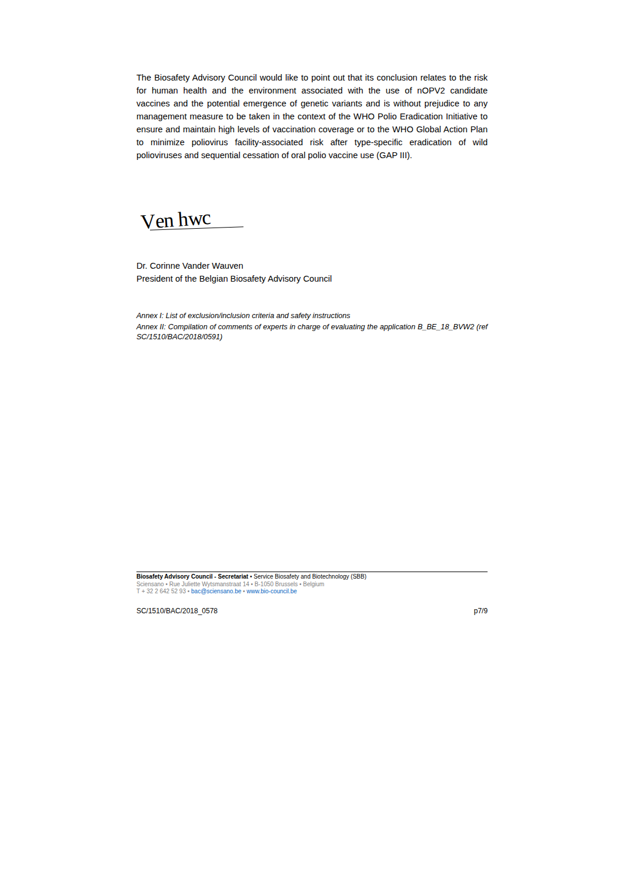The Biosafety Advisory Council would like to point out that its conclusion relates to the risk for human health and the environment associated with the use of nOPV2 candidate vaccines and the potential emergence of genetic variants and is without prejudice to any management measure to be taken in the context of the WHO Polio Eradication Initiative to ensure and maintain high levels of vaccination coverage or to the WHO Global Action Plan to minimize poliovirus facility-associated risk after type-specific eradication of wild polioviruses and sequential cessation of oral polio vaccine use (GAP III).
Ven hwc
Dr. Corinne Vander Wauven
President of the Belgian Biosafety Advisory Council
Annex I: List of exclusion/inclusion criteria and safety instructions
Annex II: Compilation of comments of experts in charge of evaluating the application B_BE_18_BVW2 (ref SC/1510/BAC/2018/0591)
Biosafety Advisory Council - Secretariat • Service Biosafety and Biotechnology (SBB)
Sciensano • Rue Juliette Wytsmanstraat 14 • B-1050 Brussels • Belgium
T + 32 2 642 52 93 • bac@sciensano.be • www.bio-council.be
SC/1510/BAC/2018_0578 p7/9